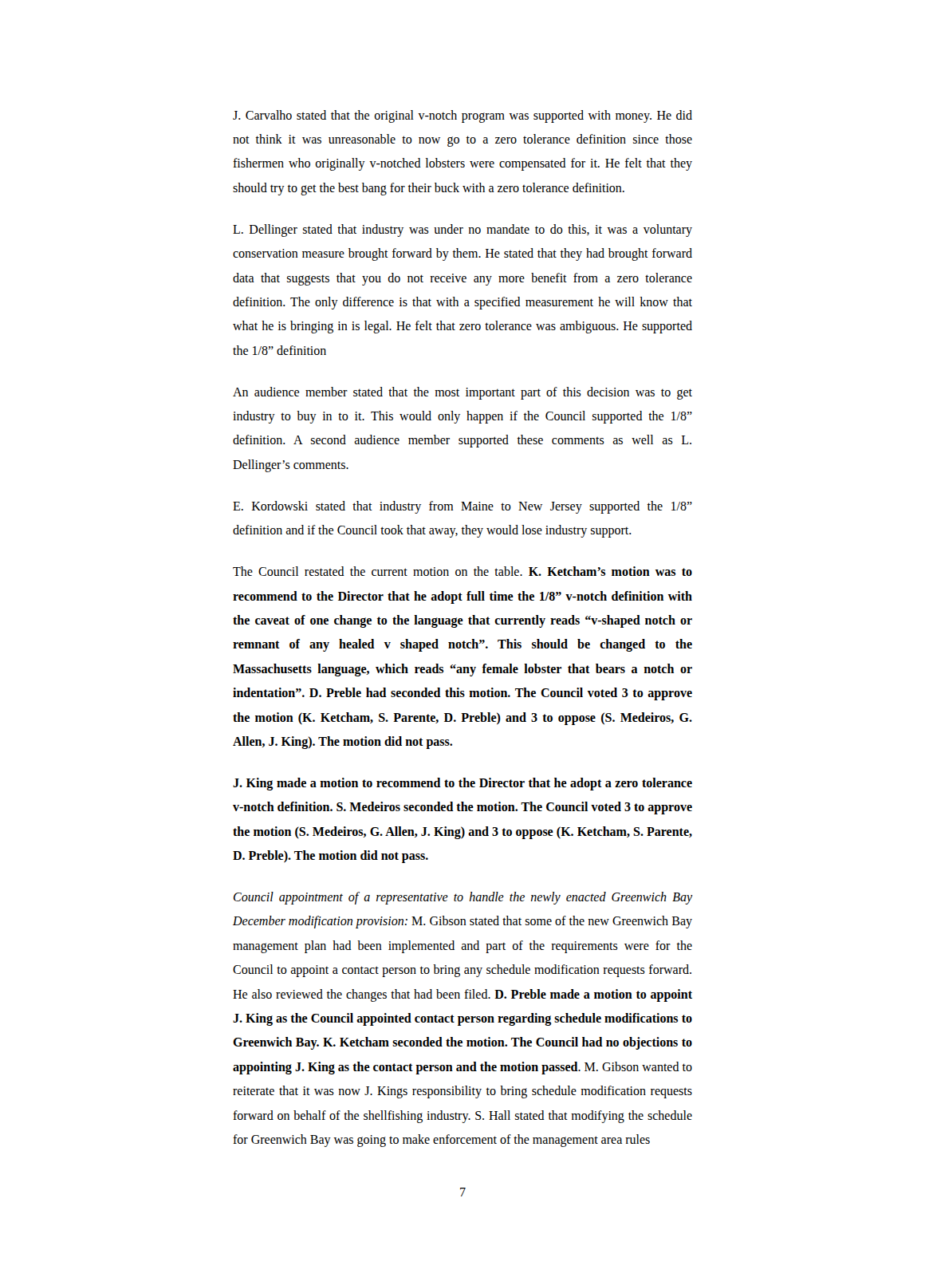J. Carvalho stated that the original v-notch program was supported with money. He did not think it was unreasonable to now go to a zero tolerance definition since those fishermen who originally v-notched lobsters were compensated for it. He felt that they should try to get the best bang for their buck with a zero tolerance definition.
L. Dellinger stated that industry was under no mandate to do this, it was a voluntary conservation measure brought forward by them. He stated that they had brought forward data that suggests that you do not receive any more benefit from a zero tolerance definition. The only difference is that with a specified measurement he will know that what he is bringing in is legal. He felt that zero tolerance was ambiguous. He supported the 1/8” definition
An audience member stated that the most important part of this decision was to get industry to buy in to it. This would only happen if the Council supported the 1/8” definition. A second audience member supported these comments as well as L. Dellinger’s comments.
E. Kordowski stated that industry from Maine to New Jersey supported the 1/8” definition and if the Council took that away, they would lose industry support.
The Council restated the current motion on the table. K. Ketcham’s motion was to recommend to the Director that he adopt full time the 1/8” v-notch definition with the caveat of one change to the language that currently reads “v-shaped notch or remnant of any healed v shaped notch”. This should be changed to the Massachusetts language, which reads “any female lobster that bears a notch or indentation”. D. Preble had seconded this motion. The Council voted 3 to approve the motion (K. Ketcham, S. Parente, D. Preble) and 3 to oppose (S. Medeiros, G. Allen, J. King). The motion did not pass.
J. King made a motion to recommend to the Director that he adopt a zero tolerance v-notch definition. S. Medeiros seconded the motion. The Council voted 3 to approve the motion (S. Medeiros, G. Allen, J. King) and 3 to oppose (K. Ketcham, S. Parente, D. Preble). The motion did not pass.
Council appointment of a representative to handle the newly enacted Greenwich Bay December modification provision: M. Gibson stated that some of the new Greenwich Bay management plan had been implemented and part of the requirements were for the Council to appoint a contact person to bring any schedule modification requests forward. He also reviewed the changes that had been filed. D. Preble made a motion to appoint J. King as the Council appointed contact person regarding schedule modifications to Greenwich Bay. K. Ketcham seconded the motion. The Council had no objections to appointing J. King as the contact person and the motion passed. M. Gibson wanted to reiterate that it was now J. Kings responsibility to bring schedule modification requests forward on behalf of the shellfishing industry. S. Hall stated that modifying the schedule for Greenwich Bay was going to make enforcement of the management area rules
7